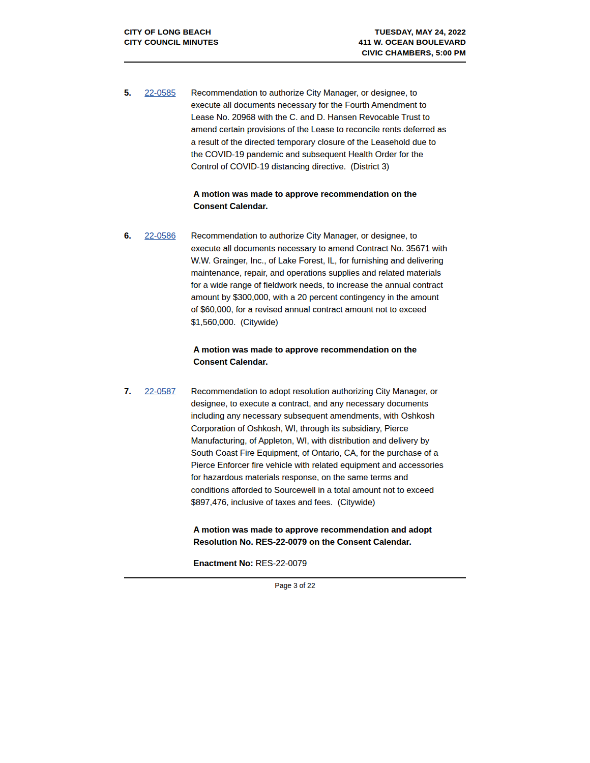CITY OF LONG BEACH
CITY COUNCIL MINUTES
TUESDAY, MAY 24, 2022
411 W. OCEAN BOULEVARD
CIVIC CHAMBERS, 5:00 PM
5.
22-0585
Recommendation to authorize City Manager, or designee, to execute all documents necessary for the Fourth Amendment to Lease No. 20968 with the C. and D. Hansen Revocable Trust to amend certain provisions of the Lease to reconcile rents deferred as a result of the directed temporary closure of the Leasehold due to the COVID-19 pandemic and subsequent Health Order for the Control of COVID-19 distancing directive. (District 3)
A motion was made to approve recommendation on the Consent Calendar.
6.
22-0586
Recommendation to authorize City Manager, or designee, to execute all documents necessary to amend Contract No. 35671 with W.W. Grainger, Inc., of Lake Forest, IL, for furnishing and delivering maintenance, repair, and operations supplies and related materials for a wide range of fieldwork needs, to increase the annual contract amount by $300,000, with a 20 percent contingency in the amount of $60,000, for a revised annual contract amount not to exceed $1,560,000. (Citywide)
A motion was made to approve recommendation on the Consent Calendar.
7.
22-0587
Recommendation to adopt resolution authorizing City Manager, or designee, to execute a contract, and any necessary documents including any necessary subsequent amendments, with Oshkosh Corporation of Oshkosh, WI, through its subsidiary, Pierce Manufacturing, of Appleton, WI, with distribution and delivery by South Coast Fire Equipment, of Ontario, CA, for the purchase of a Pierce Enforcer fire vehicle with related equipment and accessories for hazardous materials response, on the same terms and conditions afforded to Sourcewell in a total amount not to exceed $897,476, inclusive of taxes and fees. (Citywide)
A motion was made to approve recommendation and adopt Resolution No. RES-22-0079 on the Consent Calendar.
Enactment No: RES-22-0079
Page 3 of 22